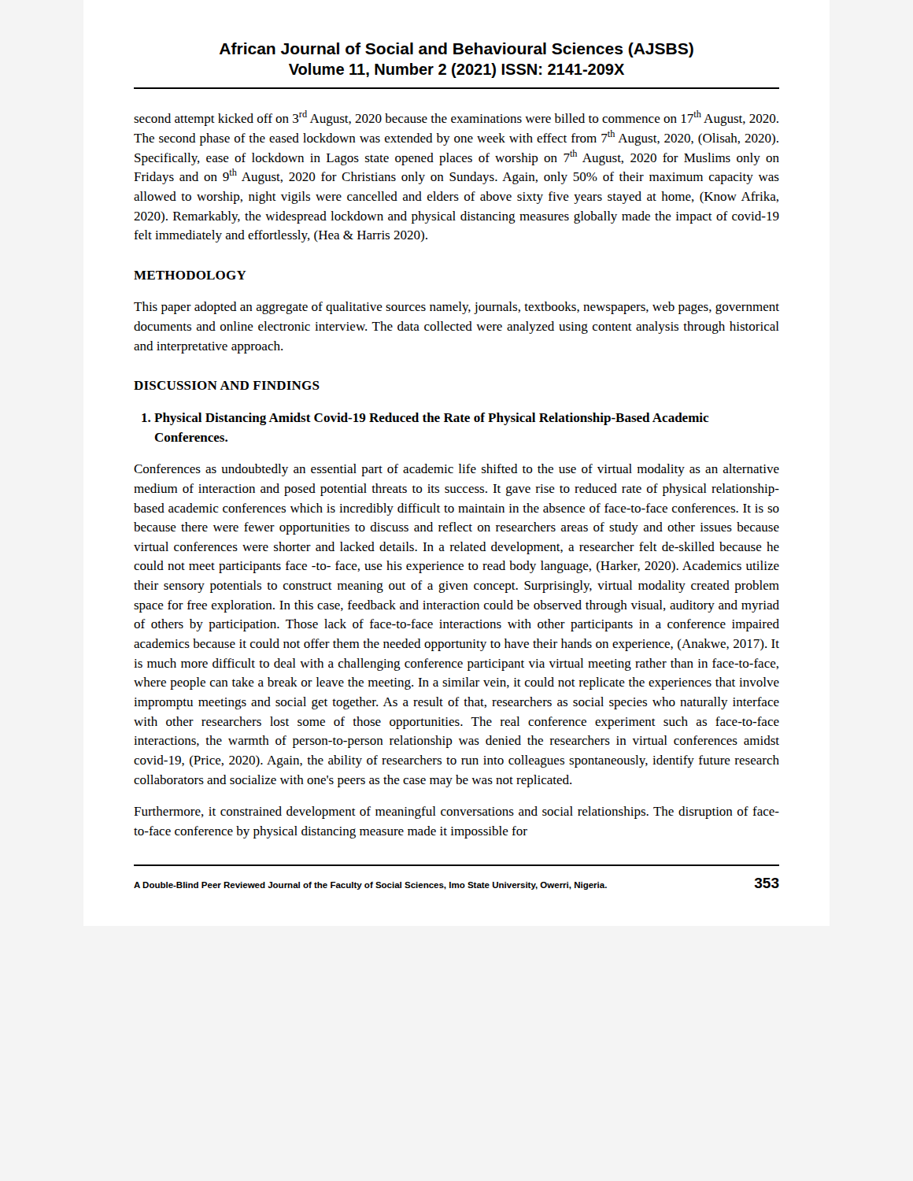African Journal of Social and Behavioural Sciences (AJSBS)
Volume 11, Number 2 (2021) ISSN: 2141-209X
second attempt kicked off on 3rd August, 2020 because the examinations were billed to commence on 17th August, 2020. The second phase of the eased lockdown was extended by one week with effect from 7th August, 2020, (Olisah, 2020). Specifically, ease of lockdown in Lagos state opened places of worship on 7th August, 2020 for Muslims only on Fridays and on 9th August, 2020 for Christians only on Sundays. Again, only 50% of their maximum capacity was allowed to worship, night vigils were cancelled and elders of above sixty five years stayed at home, (Know Afrika, 2020). Remarkably, the widespread lockdown and physical distancing measures globally made the impact of covid-19 felt immediately and effortlessly, (Hea & Harris 2020).
METHODOLOGY
This paper adopted an aggregate of qualitative sources namely, journals, textbooks, newspapers, web pages, government documents and online electronic interview. The data collected were analyzed using content analysis through historical and interpretative approach.
DISCUSSION AND FINDINGS
Physical Distancing Amidst Covid-19 Reduced the Rate of Physical Relationship-Based Academic Conferences.
Conferences as undoubtedly an essential part of academic life shifted to the use of virtual modality as an alternative medium of interaction and posed potential threats to its success. It gave rise to reduced rate of physical relationship-based academic conferences which is incredibly difficult to maintain in the absence of face-to-face conferences. It is so because there were fewer opportunities to discuss and reflect on researchers areas of study and other issues because virtual conferences were shorter and lacked details. In a related development, a researcher felt de-skilled because he could not meet participants face -to- face, use his experience to read body language, (Harker, 2020). Academics utilize their sensory potentials to construct meaning out of a given concept. Surprisingly, virtual modality created problem space for free exploration. In this case, feedback and interaction could be observed through visual, auditory and myriad of others by participation. Those lack of face-to-face interactions with other participants in a conference impaired academics because it could not offer them the needed opportunity to have their hands on experience, (Anakwe, 2017). It is much more difficult to deal with a challenging conference participant via virtual meeting rather than in face-to-face, where people can take a break or leave the meeting. In a similar vein, it could not replicate the experiences that involve impromptu meetings and social get together. As a result of that, researchers as social species who naturally interface with other researchers lost some of those opportunities. The real conference experiment such as face-to-face interactions, the warmth of person-to-person relationship was denied the researchers in virtual conferences amidst covid-19, (Price, 2020). Again, the ability of researchers to run into colleagues spontaneously, identify future research collaborators and socialize with one's peers as the case may be was not replicated.
Furthermore, it constrained development of meaningful conversations and social relationships. The disruption of face-to-face conference by physical distancing measure made it impossible for
A Double-Blind Peer Reviewed Journal of the Faculty of Social Sciences, Imo State University, Owerri, Nigeria. 353